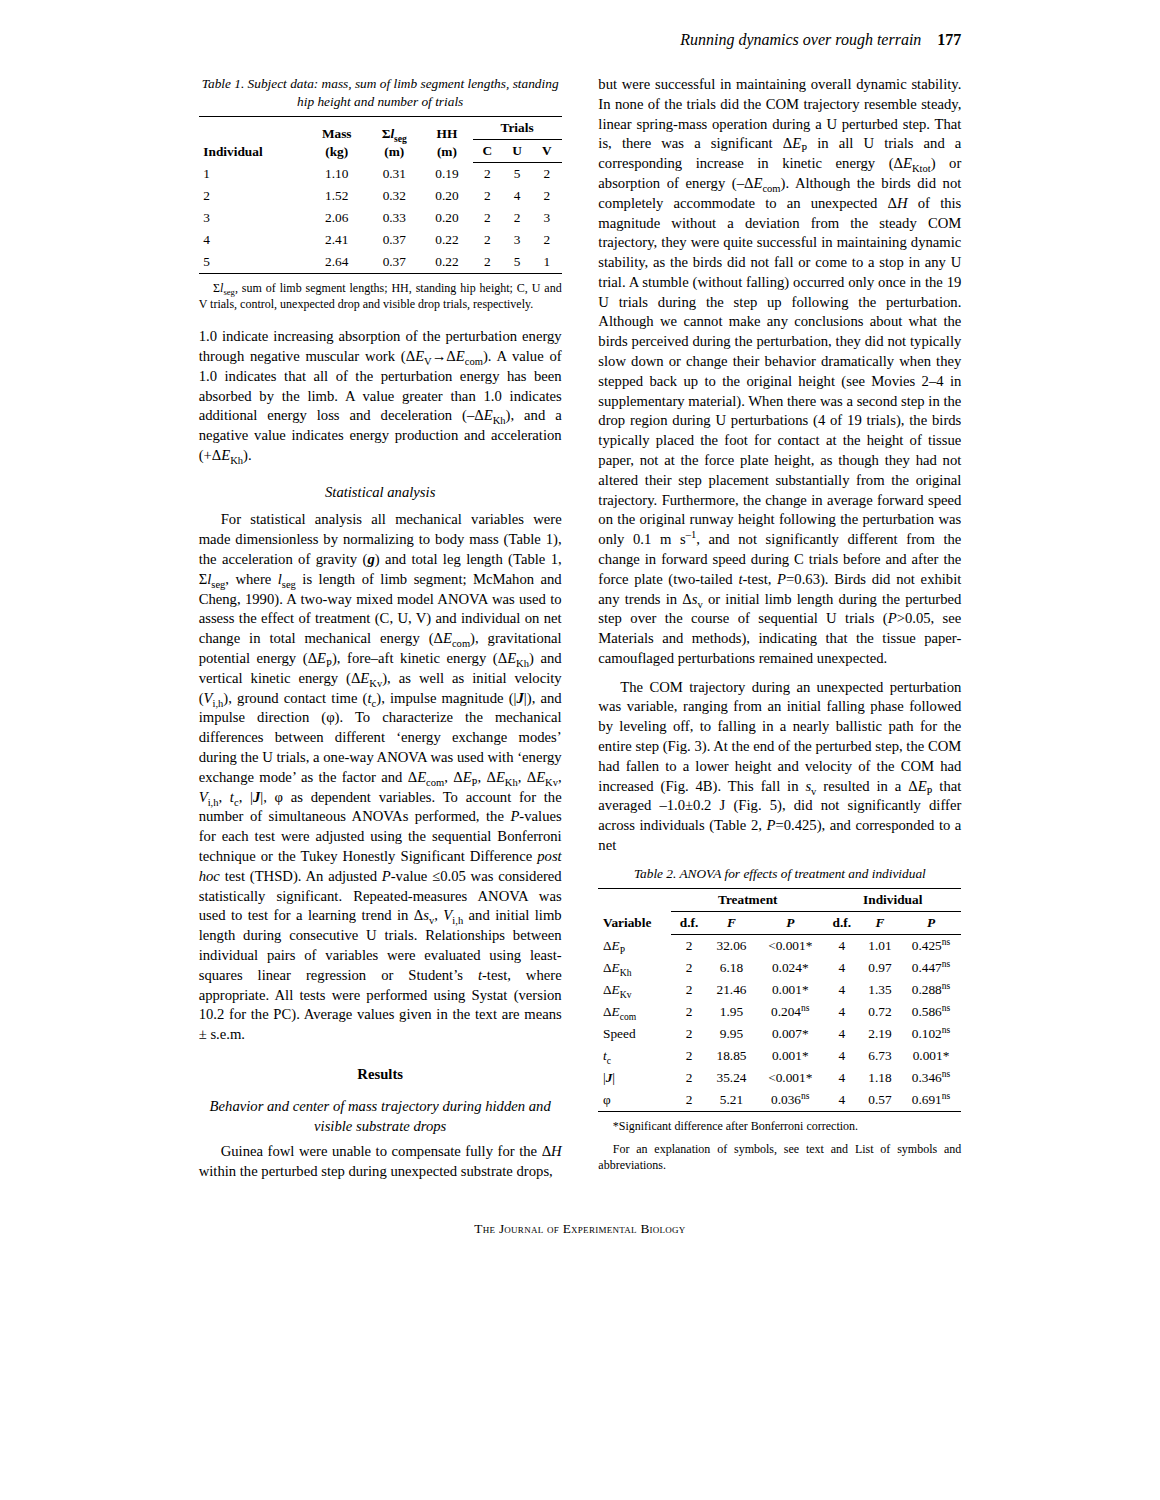Running dynamics over rough terrain 177
Table 1. Subject data: mass, sum of limb segment lengths, standing hip height and number of trials
| Individual | Mass (kg) | Σ l seg (m) | HH (m) | Trials |
| --- | --- | --- | --- | --- |
| C | U | V |
| 1 | 1.10 | 0.31 | 0.19 | 2 | 5 | 2 |
| 2 | 1.52 | 0.32 | 0.20 | 2 | 4 | 2 |
| 3 | 2.06 | 0.33 | 0.20 | 2 | 2 | 3 |
| 4 | 2.41 | 0.37 | 0.22 | 2 | 3 | 2 |
| 5 | 2.64 | 0.37 | 0.22 | 2 | 5 | 1 |
Σlseg, sum of limb segment lengths; HH, standing hip height; C, U and V trials, control, unexpected drop and visible drop trials, respectively.
1.0 indicate increasing absorption of the perturbation energy through negative muscular work (ΔEV→ΔEcom). A value of 1.0 indicates that all of the perturbation energy has been absorbed by the limb. A value greater than 1.0 indicates additional energy loss and deceleration (–ΔEKh), and a negative value indicates energy production and acceleration (+ΔEKh).
Statistical analysis
For statistical analysis all mechanical variables were made dimensionless by normalizing to body mass (Table 1), the acceleration of gravity (g) and total leg length (Table 1, Σlseg, where lseg is length of limb segment; McMahon and Cheng, 1990). A two-way mixed model ANOVA was used to assess the effect of treatment (C, U, V) and individual on net change in total mechanical energy (ΔEcom), gravitational potential energy (ΔEP), fore–aft kinetic energy (ΔEKh) and vertical kinetic energy (ΔEKv), as well as initial velocity (Vi,h), ground contact time (tc), impulse magnitude (|J|), and impulse direction (φ). To characterize the mechanical differences between different ‘energy exchange modes’ during the U trials, a one-way ANOVA was used with ‘energy exchange mode’ as the factor and ΔEcom, ΔEP, ΔEKh, ΔEKv, Vi,h, tc, |J|, φ as dependent variables. To account for the number of simultaneous ANOVAs performed, the P-values for each test were adjusted using the sequential Bonferroni technique or the Tukey Honestly Significant Difference post hoc test (THSD). An adjusted P-value ≤0.05 was considered statistically significant. Repeated-measures ANOVA was used to test for a learning trend in Δsv, Vi,h and initial limb length during consecutive U trials. Relationships between individual pairs of variables were evaluated using least-squares linear regression or Student’s t-test, where appropriate. All tests were performed using Systat (version 10.2 for the PC). Average values given in the text are means ± s.e.m.
Results
Behavior and center of mass trajectory during hidden and visible substrate drops
Guinea fowl were unable to compensate fully for the ΔH within the perturbed step during unexpected substrate drops,
but were successful in maintaining overall dynamic stability. In none of the trials did the COM trajectory resemble steady, linear spring-mass operation during a U perturbed step. That is, there was a significant ΔEP in all U trials and a corresponding increase in kinetic energy (ΔEKtot) or absorption of energy (–ΔEcom). Although the birds did not completely accommodate to an unexpected ΔH of this magnitude without a deviation from the steady COM trajectory, they were quite successful in maintaining dynamic stability, as the birds did not fall or come to a stop in any U trial. A stumble (without falling) occurred only once in the 19 U trials during the step up following the perturbation. Although we cannot make any conclusions about what the birds perceived during the perturbation, they did not typically slow down or change their behavior dramatically when they stepped back up to the original height (see Movies 2–4 in supplementary material). When there was a second step in the drop region during U perturbations (4 of 19 trials), the birds typically placed the foot for contact at the height of tissue paper, not at the force plate height, as though they had not altered their step placement substantially from the original trajectory. Furthermore, the change in average forward speed on the original runway height following the perturbation was only 0.1 m s–1, and not significantly different from the change in forward speed during C trials before and after the force plate (two-tailed t-test, P=0.63). Birds did not exhibit any trends in Δsv or initial limb length during the perturbed step over the course of sequential U trials (P>0.05, see Materials and methods), indicating that the tissue paper-camouflaged perturbations remained unexpected.
The COM trajectory during an unexpected perturbation was variable, ranging from an initial falling phase followed by leveling off, to falling in a nearly ballistic path for the entire step (Fig. 3). At the end of the perturbed step, the COM had fallen to a lower height and velocity of the COM had increased (Fig. 4B). This fall in sv resulted in a ΔEP that averaged –1.0±0.2 J (Fig. 5), did not significantly differ across individuals (Table 2, P=0.425), and corresponded to a net
Table 2. ANOVA for effects of treatment and individual
| Variable | Treatment | Individual |
| --- | --- | --- |
| d.f. | F | P | d.f. | F | P |
| Δ E P | 2 | 32.06 | <0.001* | 4 | 1.01 | 0.425 ns |
| Δ E Kh | 2 | 6.18 | 0.024* | 4 | 0.97 | 0.447 ns |
| Δ E Kv | 2 | 21.46 | 0.001* | 4 | 1.35 | 0.288 ns |
| Δ E com | 2 | 1.95 | 0.204 ns | 4 | 0.72 | 0.586 ns |
| Speed | 2 | 9.95 | 0.007* | 4 | 2.19 | 0.102 ns |
| t c | 2 | 18.85 | 0.001* | 4 | 6.73 | 0.001* |
| / J / | 2 | 35.24 | <0.001* | 4 | 1.18 | 0.346 ns |
| φ | 2 | 5.21 | 0.036 ns | 4 | 0.57 | 0.691 ns |
*Significant difference after Bonferroni correction.
For an explanation of symbols, see text and List of symbols and abbreviations.
The Journal of Experimental Biology